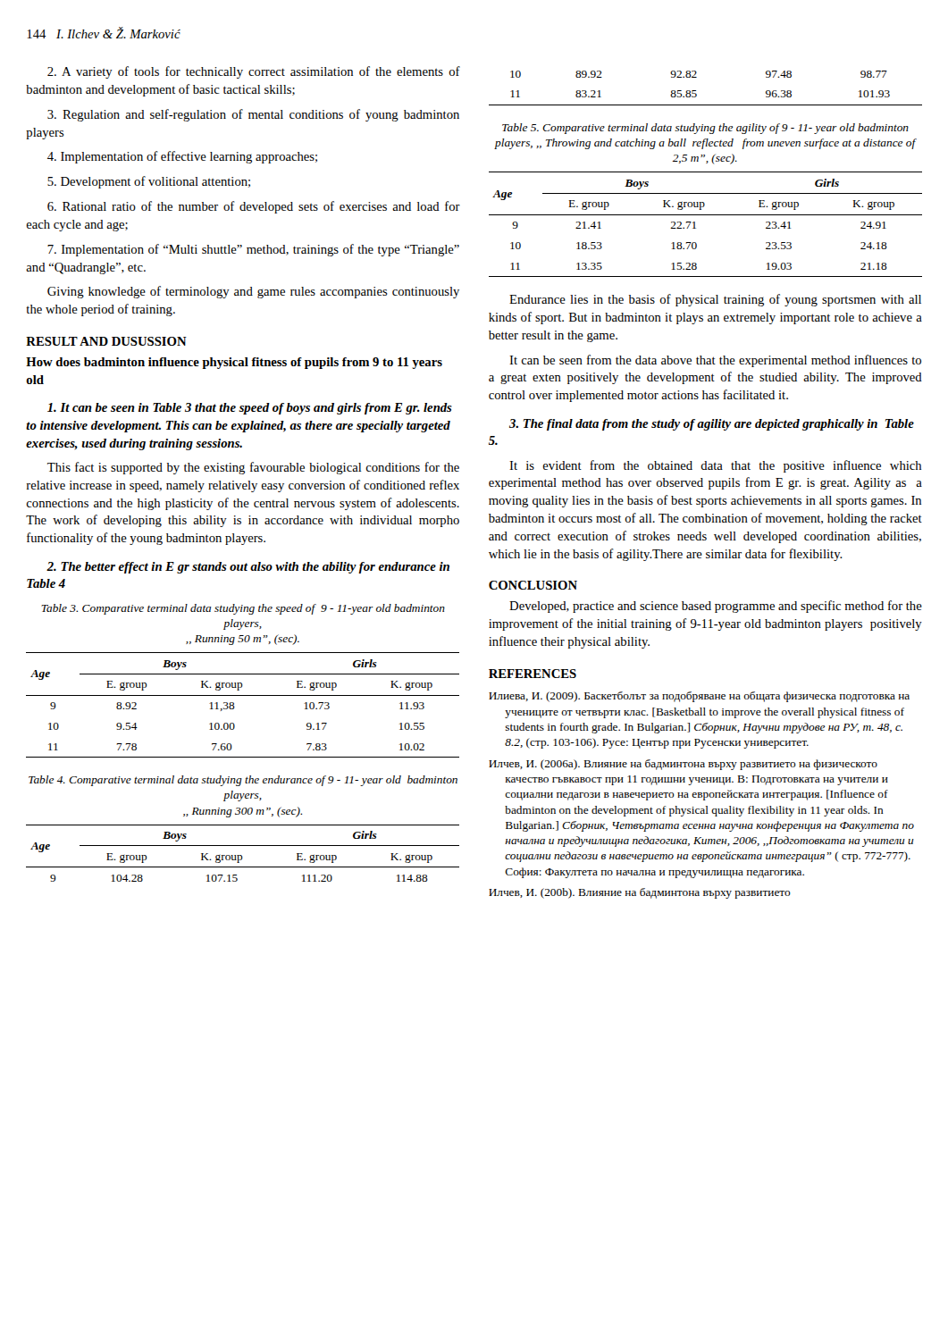144 I. Ilchev & Ž. Marković
2. A variety of tools for technically correct assimilation of the elements of badminton and development of basic tactical skills;
3. Regulation and self-regulation of mental conditions of young badminton players
4. Implementation of effective learning approaches;
5. Development of volitional attention;
6. Rational ratio of the number of developed sets of exercises and load for each cycle and age;
7. Implementation of “Multi shuttle” method, trainings of the type “Triangle” and “Quadrangle”, etc.
Giving knowledge of terminology and game rules accompanies continuously the whole period of training.
Result and Dusussion
How does badminton influence physical fitness of pupils from 9 to 11 years old
1. It can be seen in Table 3 that the speed of boys and girls from E gr. lends to intensive development. This can be explained, as there are specially targeted exercises, used during training sessions.
This fact is supported by the existing favourable biological conditions for the relative increase in speed, namely relatively easy conversion of conditioned reflex connections and the high plasticity of the central nervous system of adolescents. The work of developing this ability is in accordance with individual morpho functionality of the young badminton players.
2. The better effect in E gr stands out also with the ability for endurance in Table 4
Table 3. Comparative terminal data studying the speed of 9 - 11-year old badminton players, ,, Running 50 m”, (sec).
| Age | Boys | Girls |
| --- | --- | --- |
| E. group | K. group | E. group | K. group |
| 9 | 8.92 | 11,38 | 10.73 | 11.93 |
| 10 | 9.54 | 10.00 | 9.17 | 10.55 |
| 11 | 7.78 | 7.60 | 7.83 | 10.02 |
Table 4. Comparative terminal data studying the endurance of 9 - 11- year old badminton players, ,, Running 300 m”, (sec).
| Age | Boys | Girls |
| --- | --- | --- |
| E. group | K. group | E. group | K. group |
| 9 | 104.28 | 107.15 | 111.20 | 114.88 |
| 10 | 89.92 | 92.82 | 97.48 | 98.77 |
| 11 | 83.21 | 85.85 | 96.38 | 101.93 |
Table 5. Comparative terminal data studying the agility of 9 - 11- year old badminton players, ,, Throwing and catching a ball reflected from uneven surface at a distance of 2,5 m”, (sec).
| Age | Boys | Girls |
| --- | --- | --- |
| E. group | K. group | E. group | K. group |
| 9 | 21.41 | 22.71 | 23.41 | 24.91 |
| 10 | 18.53 | 18.70 | 23.53 | 24.18 |
| 11 | 13.35 | 15.28 | 19.03 | 21.18 |
Endurance lies in the basis of physical training of young sportsmen with all kinds of sport. But in badminton it plays an extremely important role to achieve a better result in the game.
It can be seen from the data above that the experimental method influences to a great exten positively the development of the studied ability. The improved control over implemented motor actions has facilitated it.
3. The final data from the study of agility are depicted graphically in Table 5.
It is evident from the obtained data that the positive influence which experimental method has over observed pupils from E gr. is great. Agility as a moving quality lies in the basis of best sports achievements in all sports games. In badminton it occurs most of all. The combination of movement, holding the racket and correct execution of strokes needs well developed coordination abilities, which lie in the basis of agility.There are similar data for flexibility.
Conclusion
Developed, practice and science based programme and specific method for the improvement of the initial training of 9-11-year old badminton players positively influence their physical ability.
References
Илиева, И. (2009). Баскетболът за подобряване на общата физическа подготовка на учениците от четвърти клас. [Basketball to improve the overall physical fitness of students in fourth grade. In Bulgarian.] Сборник, Научни трудове на РУ, т. 48, с. 8.2, (стр. 103-106). Русе: Център при Русенски университет.
Илчев, И. (2006а). Влияние на бадминтона върху развитието на физическото качество гъвкавост при 11 годишни ученици. В: Подготовката на учители и социални педагози в навечерието на европейската интеграция. [Influence of badminton on the development of physical quality flexibility in 11 year olds. In Bulgarian.] Сборник, Четвъртата есенна научна конференция на Факултета по начална и предучилищна педагогика, Китен, 2006, ,,Подготовката на учители и социални педагози в навечерието на европейската интеграция” ( стр. 772-777). София: Факултета по начална и предучилищна педагогика.
Илчев, И. (200b). Влияние на бадминтона върху развитието